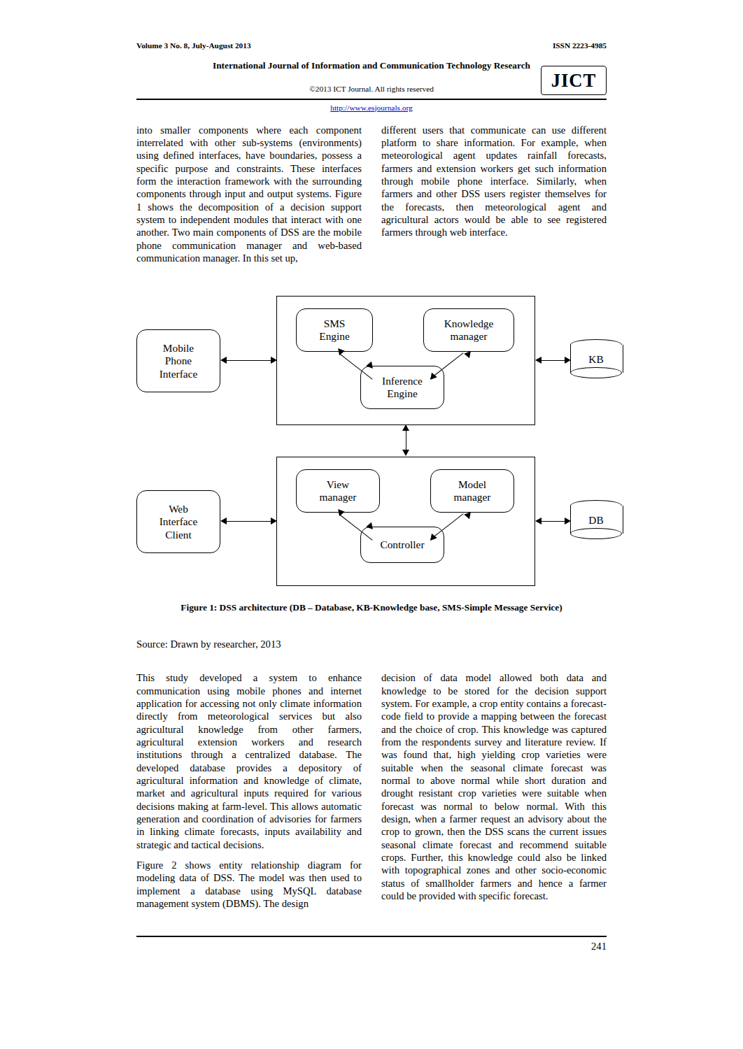Volume 3 No. 8, July-August 2013 ISSN 2223-4985
International Journal of Information and Communication Technology Research
JICT
©2013 ICT Journal. All rights reserved
http://www.esjournals.org
into smaller components where each component interrelated with other sub-systems (environments) using defined interfaces, have boundaries, possess a specific purpose and constraints. These interfaces form the interaction framework with the surrounding components through input and output systems. Figure 1 shows the decomposition of a decision support system to independent modules that interact with one another. Two main components of DSS are the mobile phone communication manager and web-based communication manager. In this set up,
different users that communicate can use different platform to share information. For example, when meteorological agent updates rainfall forecasts, farmers and extension workers get such information through mobile phone interface. Similarly, when farmers and other DSS users register themselves for the forecasts, then meteorological agent and agricultural actors would be able to see registered farmers through web interface.
Mobile
Phone
Interface
SMS
Engine
Knowledge
manager
Inference
Engine
KB
Web
Interface
Client
View
manager
Model
manager
Controller
DB
Figure 1: DSS architecture (DB – Database, KB-Knowledge base, SMS-Simple Message Service)
Source: Drawn by researcher, 2013
This study developed a system to enhance communication using mobile phones and internet application for accessing not only climate information directly from meteorological services but also agricultural knowledge from other farmers, agricultural extension workers and research institutions through a centralized database. The developed database provides a depository of agricultural information and knowledge of climate, market and agricultural inputs required for various decisions making at farm-level. This allows automatic generation and coordination of advisories for farmers in linking climate forecasts, inputs availability and strategic and tactical decisions.
Figure 2 shows entity relationship diagram for modeling data of DSS. The model was then used to implement a database using MySQL database management system (DBMS). The design
decision of data model allowed both data and knowledge to be stored for the decision support system. For example, a crop entity contains a forecast-code field to provide a mapping between the forecast and the choice of crop. This knowledge was captured from the respondents survey and literature review. If was found that, high yielding crop varieties were suitable when the seasonal climate forecast was normal to above normal while short duration and drought resistant crop varieties were suitable when forecast was normal to below normal. With this design, when a farmer request an advisory about the crop to grown, then the DSS scans the current issues seasonal climate forecast and recommend suitable crops. Further, this knowledge could also be linked with topographical zones and other socio-economic status of smallholder farmers and hence a farmer could be provided with specific forecast.
241